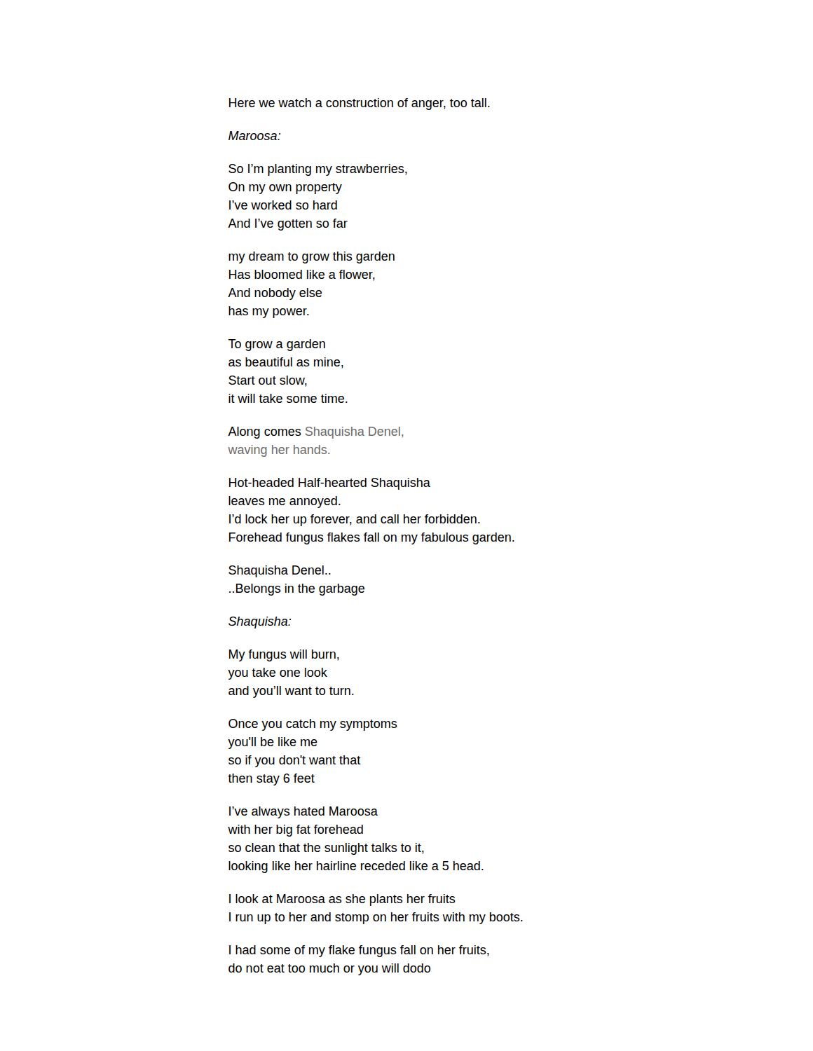Here we watch a construction of anger, too tall.
Maroosa:
So I’m planting my strawberries,
On my own property
I’ve worked so hard
And I’ve gotten so far
my dream to grow this garden
Has bloomed like a flower,
And nobody else
has my power.
To grow a garden
as beautiful as mine,
Start out slow,
it will take some time.
Along comes Shaquisha Denel,
waving her hands.
Hot-headed Half-hearted Shaquisha
leaves me annoyed.
I’d lock her up forever, and call her forbidden.
Forehead fungus flakes fall on my fabulous garden.
Shaquisha Denel..
..Belongs in the garbage
Shaquisha:
My fungus will burn,
you take one look
and you’ll want to turn.
Once you catch my symptoms
you'll be like me
so if you don't want that
then stay 6 feet
I’ve always hated Maroosa
with her big fat forehead
so clean that the sunlight talks to it,
looking like her hairline receded like a 5 head.
I look at Maroosa as she plants her fruits
I run up to her and stomp on her fruits with my boots.
I had some of my flake fungus fall on her fruits,
do not eat too much or you will dodo